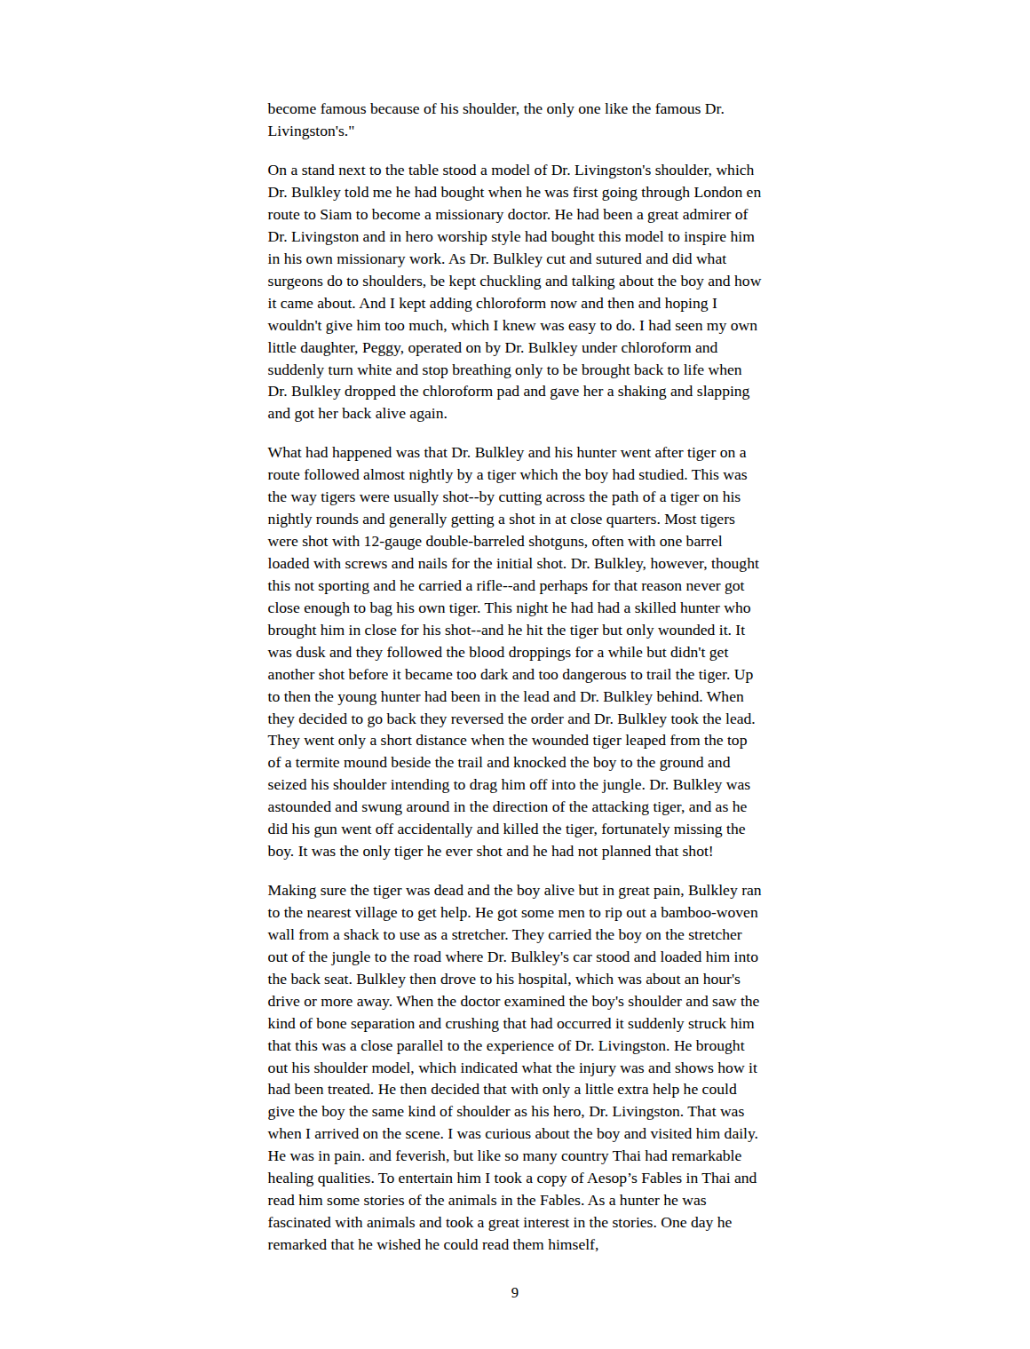become famous because of his shoulder, the only one like the famous Dr. Livingston's."
On a stand next to the table stood a model of Dr. Livingston's shoulder, which Dr. Bulkley told me he had bought when he was first going through London en route to Siam to become a missionary doctor. He had been a great admirer of Dr. Livingston and in hero worship style had bought this model to inspire him in his own missionary work. As Dr. Bulkley cut and sutured and did what surgeons do to shoulders, be kept chuckling and talking about the boy and how it came about. And I kept adding chloroform now and then and hoping I wouldn't give him too much, which I knew was easy to do. I had seen my own little daughter, Peggy, operated on by Dr. Bulkley under chloroform and suddenly turn white and stop breathing only to be brought back to life when Dr. Bulkley dropped the chloroform pad and gave her a shaking and slapping and got her back alive again.
What had happened was that Dr. Bulkley and his hunter went after tiger on a route followed almost nightly by a tiger which the boy had studied. This was the way tigers were usually shot--by cutting across the path of a tiger on his nightly rounds and generally getting a shot in at close quarters. Most tigers were shot with 12-gauge double-barreled shotguns, often with one barrel loaded with screws and nails for the initial shot. Dr. Bulkley, however, thought this not sporting and he carried a rifle--and perhaps for that reason never got close enough to bag his own tiger. This night he had had a skilled hunter who brought him in close for his shot--and he hit the tiger but only wounded it. It was dusk and they followed the blood droppings for a while but didn't get another shot before it became too dark and too dangerous to trail the tiger. Up to then the young hunter had been in the lead and Dr. Bulkley behind. When they decided to go back they reversed the order and Dr. Bulkley took the lead. They went only a short distance when the wounded tiger leaped from the top of a termite mound beside the trail and knocked the boy to the ground and seized his shoulder intending to drag him off into the jungle. Dr. Bulkley was astounded and swung around in the direction of the attacking tiger, and as he did his gun went off accidentally and killed the tiger, fortunately missing the boy. It was the only tiger he ever shot and he had not planned that shot!
Making sure the tiger was dead and the boy alive but in great pain, Bulkley ran to the nearest village to get help. He got some men to rip out a bamboo-woven wall from a shack to use as a stretcher. They carried the boy on the stretcher out of the jungle to the road where Dr. Bulkley's car stood and loaded him into the back seat. Bulkley then drove to his hospital, which was about an hour's drive or more away. When the doctor examined the boy's shoulder and saw the kind of bone separation and crushing that had occurred it suddenly struck him that this was a close parallel to the experience of Dr. Livingston. He brought out his shoulder model, which indicated what the injury was and shows how it had been treated. He then decided that with only a little extra help he could give the boy the same kind of shoulder as his hero, Dr. Livingston. That was when I arrived on the scene. I was curious about the boy and visited him daily. He was in pain. and feverish, but like so many country Thai had remarkable healing qualities. To entertain him I took a copy of Aesop’s Fables in Thai and read him some stories of the animals in the Fables. As a hunter he was fascinated with animals and took a great interest in the stories. One day he remarked that he wished he could read them himself,
9